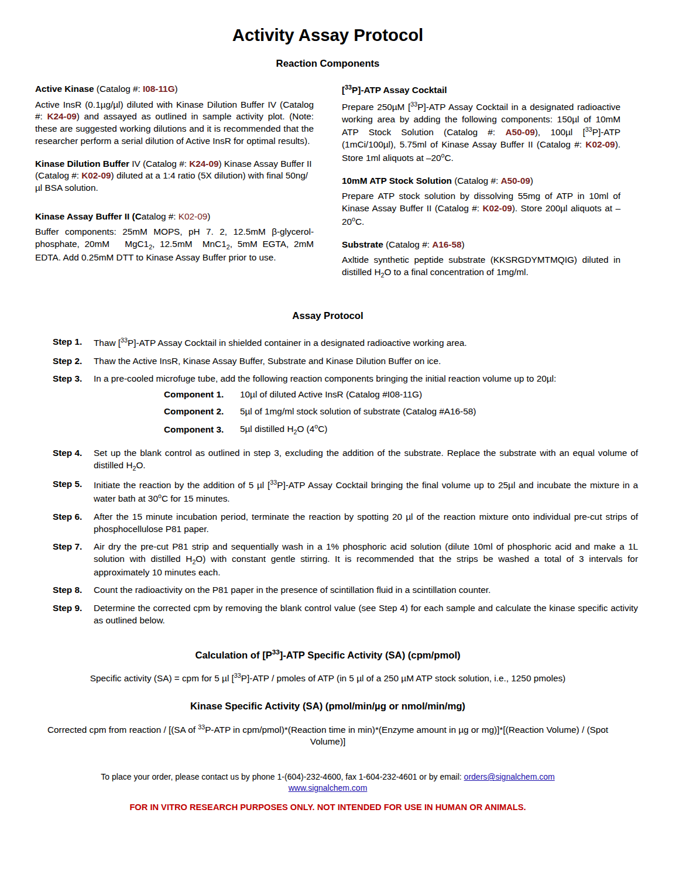Activity Assay Protocol
Reaction Components
Active Kinase (Catalog #: I08-11G)
Active InsR (0.1µg/µl) diluted with Kinase Dilution Buffer IV (Catalog #: K24-09) and assayed as outlined in sample activity plot. (Note: these are suggested working dilutions and it is recommended that the researcher perform a serial dilution of Active InsR for optimal results).
Kinase Dilution Buffer IV (Catalog #: K24-09) Kinase Assay Buffer II (Catalog #: K02-09) diluted at a 1:4 ratio (5X dilution) with final 50ng/µl BSA solution.
Kinase Assay Buffer II (Catalog #: K02-09)
Buffer components: 25mM MOPS, pH 7. 2, 12.5mM β-glycerol-phosphate, 20mM MgC12, 12.5mM MnC12, 5mM EGTA, 2mM EDTA. Add 0.25mM DTT to Kinase Assay Buffer prior to use.
[33P]-ATP Assay Cocktail
Prepare 250µM [33P]-ATP Assay Cocktail in a designated radioactive working area by adding the following components: 150µl of 10mM ATP Stock Solution (Catalog #: A50-09), 100µl [33P]-ATP (1mCi/100µl), 5.75ml of Kinase Assay Buffer II (Catalog #: K02-09). Store 1ml aliquots at –20oC.
10mM ATP Stock Solution (Catalog #: A50-09)
Prepare ATP stock solution by dissolving 55mg of ATP in 10ml of Kinase Assay Buffer II (Catalog #: K02-09). Store 200µl aliquots at –20oC.
Substrate (Catalog #: A16-58)
Axltide synthetic peptide substrate (KKSRGDYMTMQIG) diluted in distilled H2O to a final concentration of 1mg/ml.
Assay Protocol
| Step 1. | Thaw [ 33 P]-ATP Assay Cocktail in shielded container in a designated radioactive working area. |
| Step 2. | Thaw the Active InsR, Kinase Assay Buffer, Substrate and Kinase Dilution Buffer on ice. |
| Step 3. | In a pre-cooled microfuge tube, add the following reaction components bringing the initial reaction volume up to 20µl: Component 1. 10µl of diluted Active InsR (Catalog #I08-11G) Component 2. 5µl of 1mg/ml stock solution of substrate (Catalog #A16-58) Component 3. 5µl distilled H 2 O (4 o C) |
| Step 4. | Set up the blank control as outlined in step 3, excluding the addition of the substrate. Replace the substrate with an equal volume of distilled H 2 O. |
| Step 5. | Initiate the reaction by the addition of 5 µl [ 33 P]-ATP Assay Cocktail bringing the final volume up to 25µl and incubate the mixture in a water bath at 30 o C for 15 minutes. |
| Step 6. | After the 15 minute incubation period, terminate the reaction by spotting 20 µl of the reaction mixture onto individual pre-cut strips of phosphocellulose P81 paper. |
| Step 7. | Air dry the pre-cut P81 strip and sequentially wash in a 1% phosphoric acid solution (dilute 10ml of phosphoric acid and make a 1L solution with distilled H 2 O) with constant gentle stirring. It is recommended that the strips be washed a total of 3 intervals for approximately 10 minutes each. |
| Step 8. | Count the radioactivity on the P81 paper in the presence of scintillation fluid in a scintillation counter. |
| Step 9. | Determine the corrected cpm by removing the blank control value (see Step 4) for each sample and calculate the kinase specific activity as outlined below. |
Calculation of [P33]-ATP Specific Activity (SA) (cpm/pmol)
Specific activity (SA) = cpm for 5 µl [33P]-ATP / pmoles of ATP (in 5 µl of a 250 µM ATP stock solution, i.e., 1250 pmoles)
Kinase Specific Activity (SA) (pmol/min/µg or nmol/min/mg)
Corrected cpm from reaction / [(SA of 33P-ATP in cpm/pmol)*(Reaction time in min)*(Enzyme amount in µg or mg)]*[(Reaction Volume) / (Spot Volume)]
To place your order, please contact us by phone 1-(604)-232-4600, fax 1-604-232-4601 or by email: orders@signalchem.com
www.signalchem.com
FOR IN VITRO RESEARCH PURPOSES ONLY. NOT INTENDED FOR USE IN HUMAN OR ANIMALS.